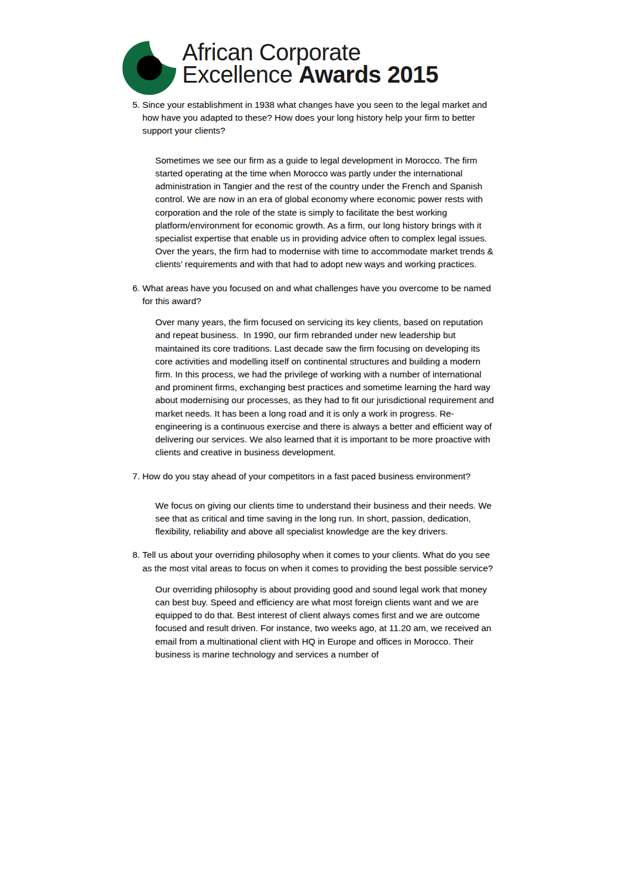African Corporate
Excellence Awards 2015
Since your establishment in 1938 what changes have you seen to the legal market and how have you adapted to these? How does your long history help your firm to better support your clients?
Sometimes we see our firm as a guide to legal development in Morocco. The firm started operating at the time when Morocco was partly under the international administration in Tangier and the rest of the country under the French and Spanish control. We are now in an era of global economy where economic power rests with corporation and the role of the state is simply to facilitate the best working platform/environment for economic growth. As a firm, our long history brings with it specialist expertise that enable us in providing advice often to complex legal issues. Over the years, the firm had to modernise with time to accommodate market trends & clients’ requirements and with that had to adopt new ways and working practices.
What areas have you focused on and what challenges have you overcome to be named for this award?
Over many years, the firm focused on servicing its key clients, based on reputation and repeat business. In 1990, our firm rebranded under new leadership but maintained its core traditions. Last decade saw the firm focusing on developing its core activities and modelling itself on continental structures and building a modern firm. In this process, we had the privilege of working with a number of international and prominent firms, exchanging best practices and sometime learning the hard way about modernising our processes, as they had to fit our jurisdictional requirement and market needs. It has been a long road and it is only a work in progress. Re-engineering is a continuous exercise and there is always a better and efficient way of delivering our services. We also learned that it is important to be more proactive with clients and creative in business development.
How do you stay ahead of your competitors in a fast paced business environment?
We focus on giving our clients time to understand their business and their needs. We see that as critical and time saving in the long run. In short, passion, dedication, flexibility, reliability and above all specialist knowledge are the key drivers.
Tell us about your overriding philosophy when it comes to your clients. What do you see as the most vital areas to focus on when it comes to providing the best possible service?
Our overriding philosophy is about providing good and sound legal work that money can best buy. Speed and efficiency are what most foreign clients want and we are equipped to do that. Best interest of client always comes first and we are outcome focused and result driven. For instance, two weeks ago, at 11.20 am, we received an email from a multinational client with HQ in Europe and offices in Morocco. Their business is marine technology and services a number of